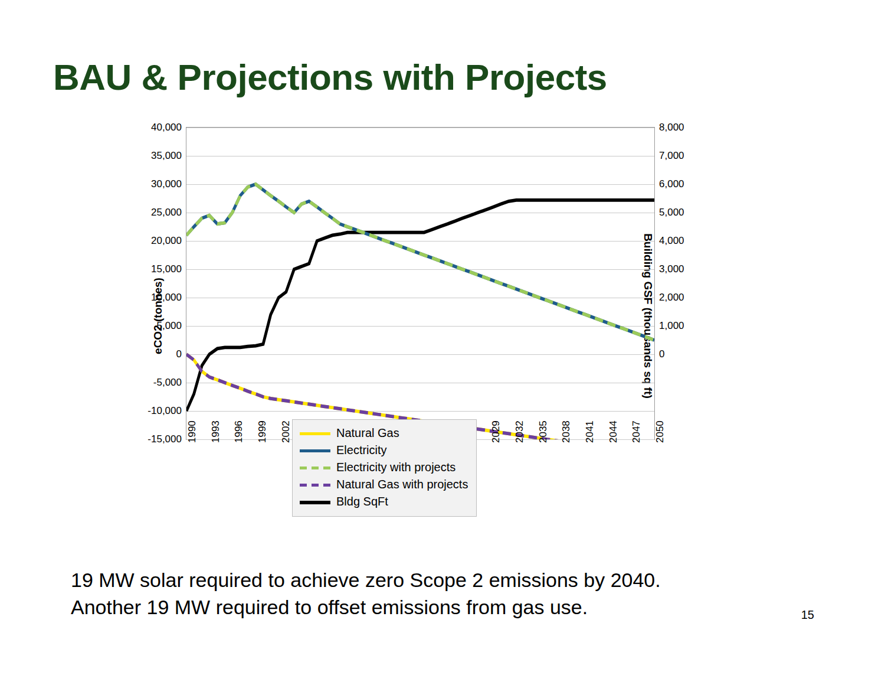BAU & Projections with Projects
eCO2 (tonnes)
Building GSF (thousands sq ft)
40,000
35,000
30,000
25,000
20,000
15,000
10,000
5,000
0
-5,000
-10,000
-15,000
8,000
7,000
6,000
5,000
4,000
3,000
2,000
1,000
0
1990
1993
1996
1999
2002
2005
2008
2011
2014
2017
2020
2023
2026
2029
2032
2035
2038
2041
2044
2047
2050
Natural Gas
Electricity
Electricity with projects
Natural Gas with projects
Bldg SqFt
19 MW solar required to achieve zero Scope 2 emissions by 2040.
Another 19 MW required to offset emissions from gas use.
15